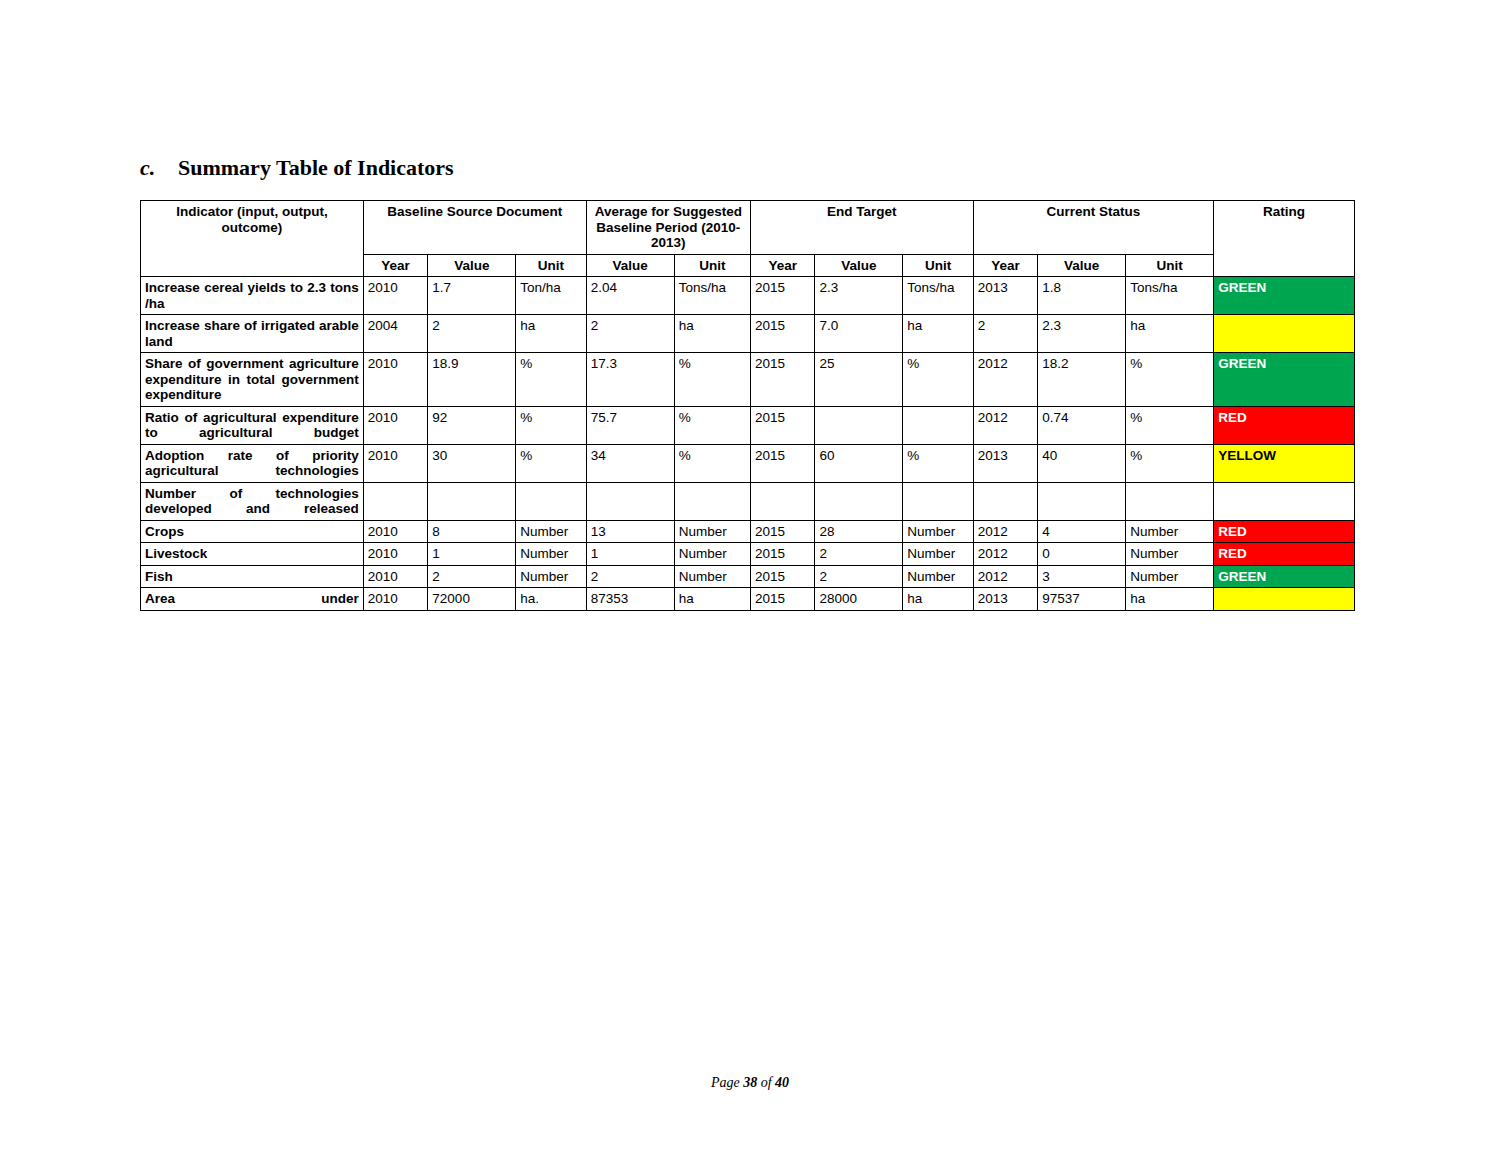c. Summary Table of Indicators
| Indicator (input, output, outcome) | Baseline Source Document | Average for Suggested Baseline Period (2010-2013) | End Target | Current Status | Rating |
| --- | --- | --- | --- | --- | --- |
| Year | Value | Unit | Value | Unit | Year | Value | Unit | Year | Value | Unit |
| Increase cereal yields to 2.3 tons /ha | 2010 | 1.7 | Ton/ha | 2.04 | Tons/ha | 2015 | 2.3 | Tons/ha | 2013 | 1.8 | Tons/ha | GREEN |
| Increase share of irrigated arable land | 2004 | 2 | ha | 2 | ha | 2015 | 7.0 | ha | 2 | 2.3 | ha | Yellow |
| Share of government agriculture expenditure in total government expenditure | 2010 | 18.9 | % | 17.3 | % | 2015 | 25 | % | 2012 | 18.2 | % | GREEN |
| Ratio of agricultural expenditure to agricultural budget | 2010 | 92 | % | 75.7 | % | 2015 | | | 2012 | 0.74 | % | RED |
| Adoption rate of priority agricultural technologies | 2010 | 30 | % | 34 | % | 2015 | 60 | % | 2013 | 40 | % | YELLOW |
| Number of technologies developed and released | | | | | | | | | | | | |
| Crops | 2010 | 8 | Number | 13 | Number | 2015 | 28 | Number | 2012 | 4 | Number | RED |
| Livestock | 2010 | 1 | Number | 1 | Number | 2015 | 2 | Number | 2012 | 0 | Number | RED |
| Fish | 2010 | 2 | Number | 2 | Number | 2015 | 2 | Number | 2012 | 3 | Number | GREEN |
| Area under | 2010 | 72000 | ha. | 87353 | ha | 2015 | 28000 | ha | 2013 | 97537 | ha | YELLOW |
Page 38 of 40